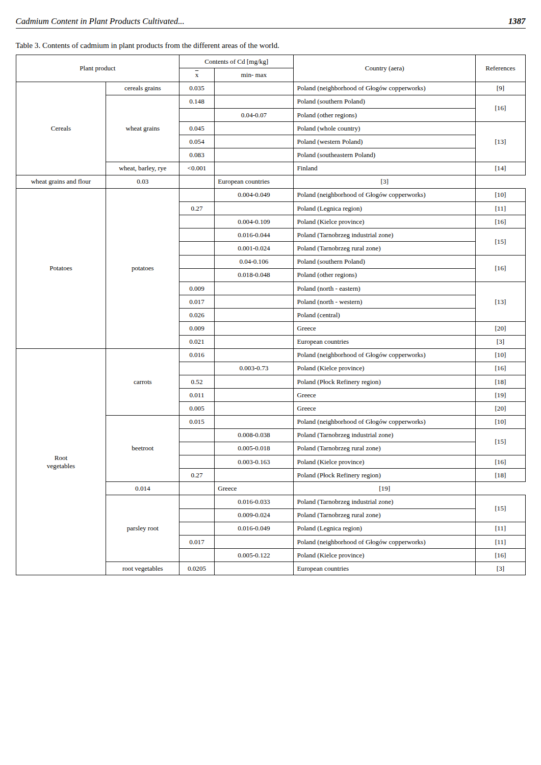Cadmium Content in Plant Products Cultivated... 1387
Table 3. Contents of cadmium in plant products from the different areas of the world.
| Plant product | Contents of Cd [mg/kg] | Country (aera) | References |
| --- | --- | --- | --- |
| x | min- max |
| Cereals | cereals grains | 0.035 | | Poland (neighborhood of Głogów copperworks) | [9] |
| wheat grains | 0.148 | | Poland (southern Poland) | [16] |
| | 0.04-0.07 | Poland (other regions) |
| 0.045 | | Poland (whole country) | [13] |
| 0.054 | | Poland (western Poland) |
| 0.083 | | Poland (southeastern Poland) |
| wheat, barley, rye | <0.001 | | Finland | [14] |
| wheat grains and flour | 0.03 | | European countries | [3] |
| Potatoes | potatoes | | 0.004-0.049 | Poland (neighborhood of Głogów copperworks) | [10] |
| 0.27 | | Poland (Legnica region) | [11] |
| | 0.004-0.109 | Poland (Kielce province) | [16] |
| | 0.016-0.044 | Poland (Tarnobrzeg industrial zone) | [15] |
| | 0.001-0.024 | Poland (Tarnobrzeg rural zone) |
| | 0.04-0.106 | Poland (southern Poland) | [16] |
| | 0.018-0.048 | Poland (other regions) |
| 0.009 | | Poland (north - eastern) | [13] |
| 0.017 | | Poland (north - western) |
| 0.026 | | Poland (central) |
| 0.009 | | Greece | [20] |
| 0.021 | | European countries | [3] |
| Root vegetables | carrots | 0.016 | | Poland (neighborhood of Głogów copperworks) | [10] |
| | 0.003-0.73 | Poland (Kielce province) | [16] |
| 0.52 | | Poland (Płock Refinery region) | [18] |
| 0.011 | | Greece | [19] |
| 0.005 | | Greece | [20] |
| beetroot | 0.015 | | Poland (neighborhood of Głogów copperworks) | [10] |
| | 0.008-0.038 | Poland (Tarnobrzeg industrial zone) | [15] |
| | 0.005-0.018 | Poland (Tarnobrzeg rural zone) |
| | 0.003-0.163 | Poland (Kielce province) | [16] |
| 0.27 | | Poland (Płock Refinery region) | [18] |
| 0.014 | | Greece | [19] |
| parsley root | | 0.016-0.033 | Poland (Tarnobrzeg industrial zone) | [15] |
| | 0.009-0.024 | Poland (Tarnobrzeg rural zone) |
| | 0.016-0.049 | Poland (Legnica region) | [11] |
| 0.017 | | Poland (neighborhood of Głogów copperworks) | [11] |
| | 0.005-0.122 | Poland (Kielce province) | [16] |
| root vegetables | 0.0205 | | European countries | [3] |